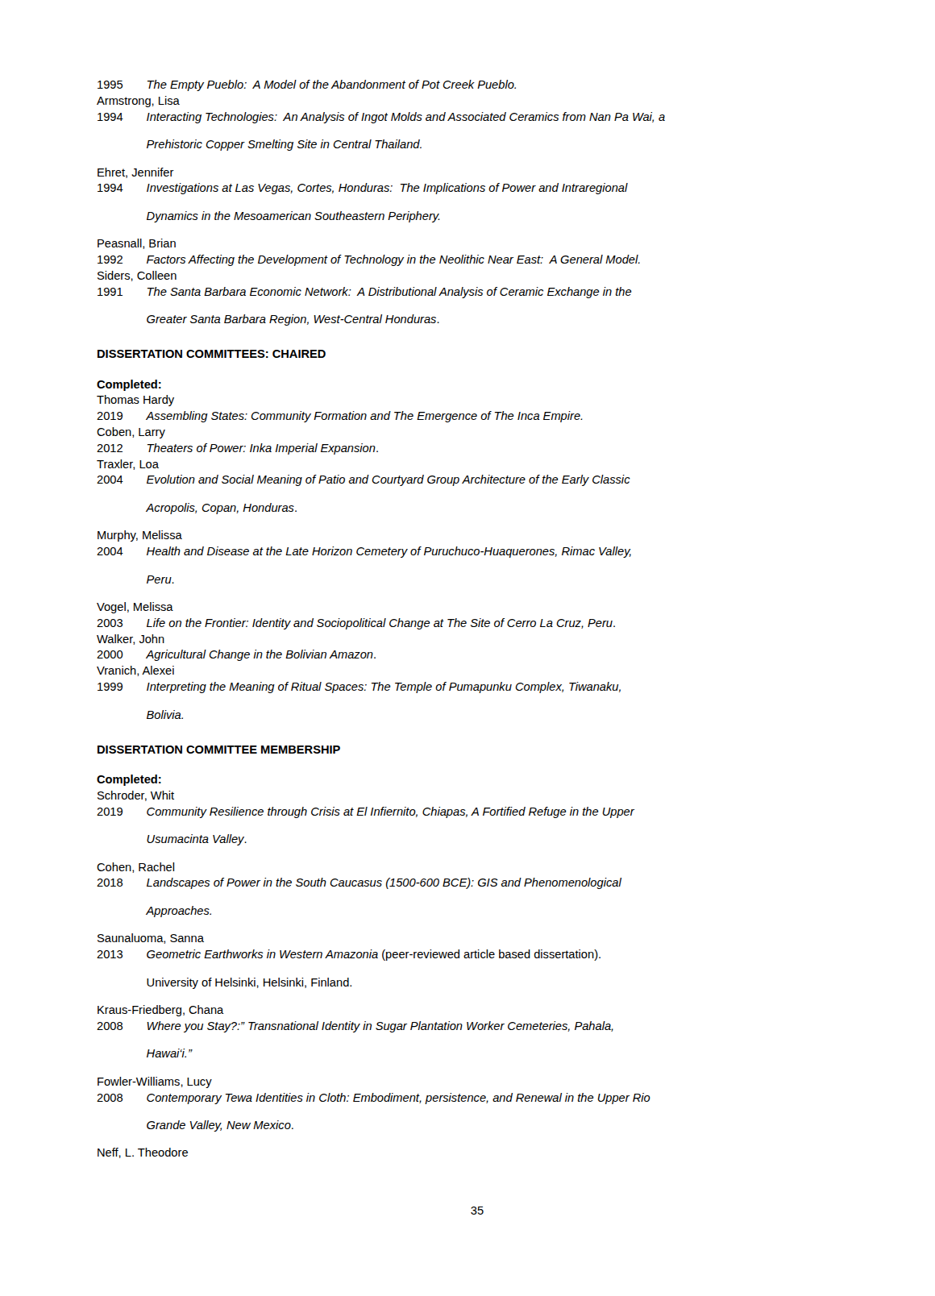1995 The Empty Pueblo: A Model of the Abandonment of Pot Creek Pueblo.
Armstrong, Lisa
1994 Interacting Technologies: An Analysis of Ingot Molds and Associated Ceramics from Nan Pa Wai, a
Prehistoric Copper Smelting Site in Central Thailand.
Ehret, Jennifer
1994 Investigations at Las Vegas, Cortes, Honduras: The Implications of Power and Intraregional
Dynamics in the Mesoamerican Southeastern Periphery.
Peasnall, Brian
1992 Factors Affecting the Development of Technology in the Neolithic Near East: A General Model.
Siders, Colleen
1991 The Santa Barbara Economic Network: A Distributional Analysis of Ceramic Exchange in the
Greater Santa Barbara Region, West-Central Honduras.
DISSERTATION COMMITTEES: CHAIRED
Completed:
Thomas Hardy
2019 Assembling States: Community Formation and The Emergence of The Inca Empire.
Coben, Larry
2012 Theaters of Power: Inka Imperial Expansion.
Traxler, Loa
2004 Evolution and Social Meaning of Patio and Courtyard Group Architecture of the Early Classic
Acropolis, Copan, Honduras.
Murphy, Melissa
2004 Health and Disease at the Late Horizon Cemetery of Puruchuco-Huaquerones, Rimac Valley,
Peru.
Vogel, Melissa
2003 Life on the Frontier: Identity and Sociopolitical Change at The Site of Cerro La Cruz, Peru.
Walker, John
2000 Agricultural Change in the Bolivian Amazon.
Vranich, Alexei
1999 Interpreting the Meaning of Ritual Spaces: The Temple of Pumapunku Complex, Tiwanaku,
Bolivia.
DISSERTATION COMMITTEE MEMBERSHIP
Completed:
Schroder, Whit
2019 Community Resilience through Crisis at El Infiernito, Chiapas, A Fortified Refuge in the Upper
Usumacinta Valley.
Cohen, Rachel
2018 Landscapes of Power in the South Caucasus (1500-600 BCE): GIS and Phenomenological
Approaches.
Saunaluoma, Sanna
2013 Geometric Earthworks in Western Amazonia (peer-reviewed article based dissertation).
University of Helsinki, Helsinki, Finland.
Kraus-Friedberg, Chana
2008 Where you Stay?:” Transnational Identity in Sugar Plantation Worker Cemeteries, Pahala,
Hawai‘i.”
Fowler-Williams, Lucy
2008 Contemporary Tewa Identities in Cloth: Embodiment, persistence, and Renewal in the Upper Rio
Grande Valley, New Mexico.
Neff, L. Theodore
35